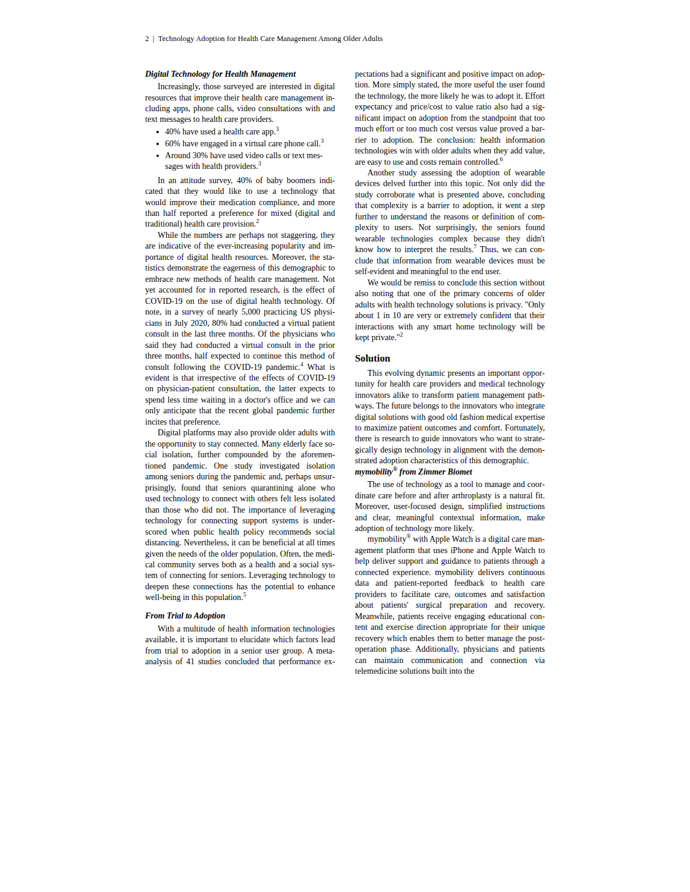2|Technology Adoption for Health Care Management Among Older Adults
Digital Technology for Health Management
Increasingly, those surveyed are interested in digital resources that improve their health care management including apps, phone calls, video consultations with and text messages to health care providers.
40% have used a health care app.3
60% have engaged in a virtual care phone call.3
Around 30% have used video calls or text messages with health providers.3
In an attitude survey, 40% of baby boomers indicated that they would like to use a technology that would improve their medication compliance, and more than half reported a preference for mixed (digital and traditional) health care provision.2
While the numbers are perhaps not staggering, they are indicative of the ever-increasing popularity and importance of digital health resources. Moreover, the statistics demonstrate the eagerness of this demographic to embrace new methods of health care management. Not yet accounted for in reported research, is the effect of COVID-19 on the use of digital health technology. Of note, in a survey of nearly 5,000 practicing US physicians in July 2020, 80% had conducted a virtual patient consult in the last three months. Of the physicians who said they had conducted a virtual consult in the prior three months, half expected to continue this method of consult following the COVID-19 pandemic.4 What is evident is that irrespective of the effects of COVID-19 on physician-patient consultation, the latter expects to spend less time waiting in a doctor's office and we can only anticipate that the recent global pandemic further incites that preference.
Digital platforms may also provide older adults with the opportunity to stay connected. Many elderly face social isolation, further compounded by the aforementioned pandemic. One study investigated isolation among seniors during the pandemic and, perhaps unsurprisingly, found that seniors quarantining alone who used technology to connect with others felt less isolated than those who did not. The importance of leveraging technology for connecting support systems is underscored when public health policy recommends social distancing. Nevertheless, it can be beneficial at all times given the needs of the older population. Often, the medical community serves both as a health and a social system of connecting for seniors. Leveraging technology to deepen these connections has the potential to enhance well-being in this population.5
From Trial to Adoption
With a multitude of health information technologies available, it is important to elucidate which factors lead from trial to adoption in a senior user group. A meta-analysis of 41 studies concluded that performance expectations had a significant and positive impact on adoption. More simply stated, the more useful the user found the technology, the more likely he was to adopt it. Effort expectancy and price/cost to value ratio also had a significant impact on adoption from the standpoint that too much effort or too much cost versus value proved a barrier to adoption. The conclusion: health information technologies win with older adults when they add value, are easy to use and costs remain controlled.6
Another study assessing the adoption of wearable devices delved further into this topic. Not only did the study corroborate what is presented above, concluding that complexity is a barrier to adoption, it went a step further to understand the reasons or definition of complexity to users. Not surprisingly, the seniors found wearable technologies complex because they didn't know how to interpret the results.7 Thus, we can conclude that information from wearable devices must be self-evident and meaningful to the end user.
We would be remiss to conclude this section without also noting that one of the primary concerns of older adults with health technology solutions is privacy. "Only about 1 in 10 are very or extremely confident that their interactions with any smart home technology will be kept private."2
Solution
This evolving dynamic presents an important opportunity for health care providers and medical technology innovators alike to transform patient management pathways. The future belongs to the innovators who integrate digital solutions with good old fashion medical expertise to maximize patient outcomes and comfort. Fortunately, there is research to guide innovators who want to strategically design technology in alignment with the demonstrated adoption characteristics of this demographic.
mymobility® from Zimmer Biomet
The use of technology as a tool to manage and coordinate care before and after arthroplasty is a natural fit. Moreover, user-focused design, simplified instructions and clear, meaningful contextual information, make adoption of technology more likely.
mymobility® with Apple Watch is a digital care management platform that uses iPhone and Apple Watch to help deliver support and guidance to patients through a connected experience. mymobility delivers continuous data and patient-reported feedback to health care providers to facilitate care, outcomes and satisfaction about patients' surgical preparation and recovery. Meanwhile, patients receive engaging educational content and exercise direction appropriate for their unique recovery which enables them to better manage the post-operation phase. Additionally, physicians and patients can maintain communication and connection via telemedicine solutions built into the